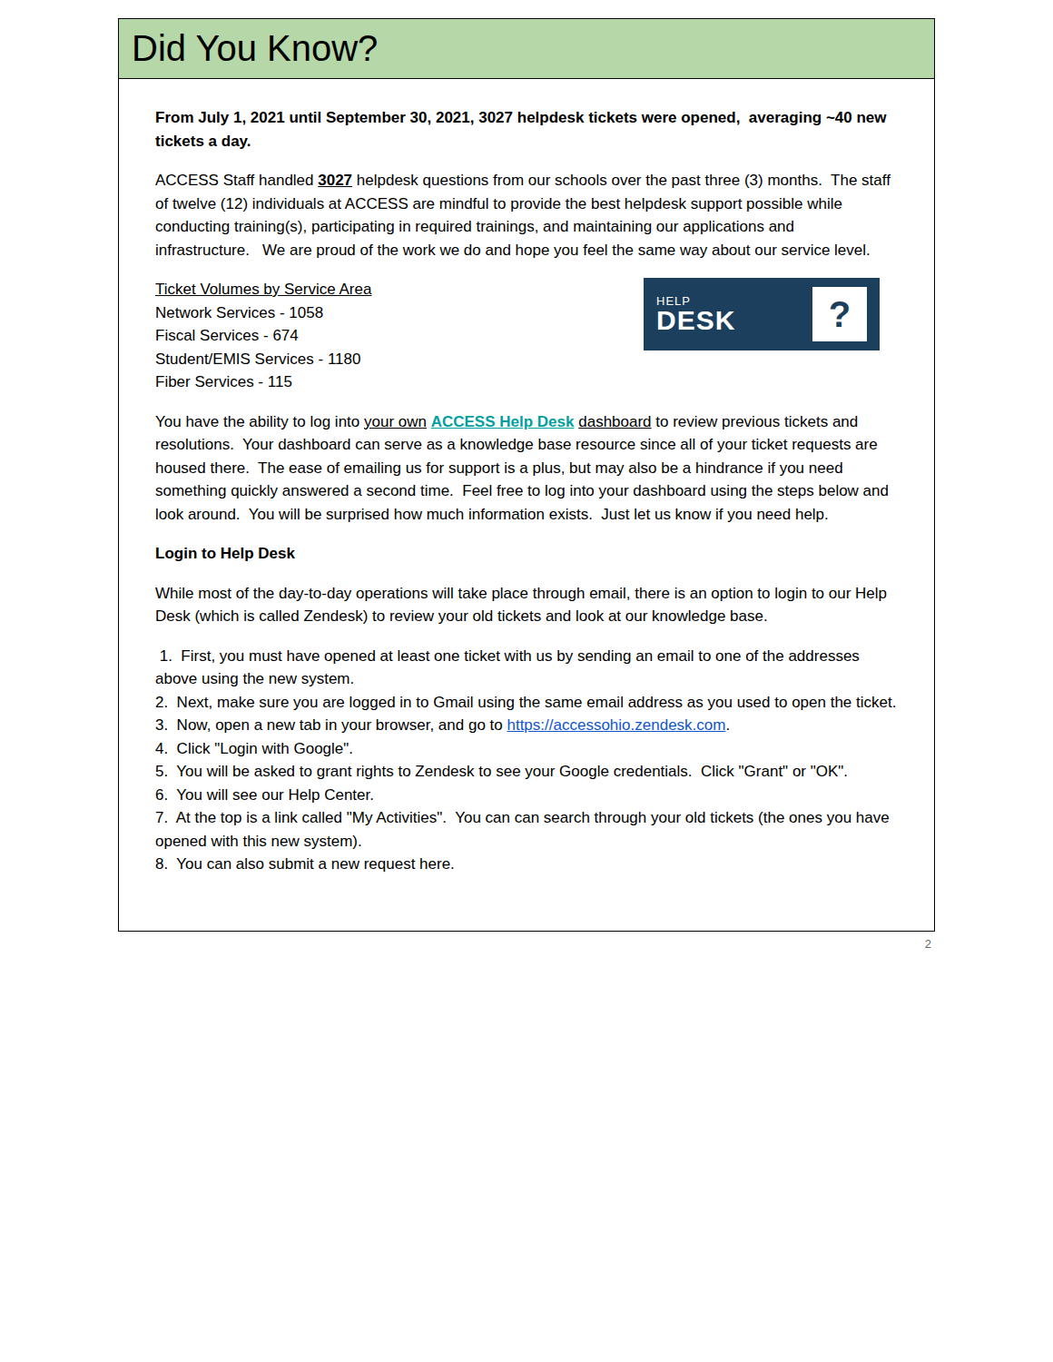Did You Know?
From July 1, 2021 until September 30, 2021, 3027 helpdesk tickets were opened, averaging ~40 new tickets a day.
ACCESS Staff handled 3027 helpdesk questions from our schools over the past three (3) months. The staff of twelve (12) individuals at ACCESS are mindful to provide the best helpdesk support possible while conducting training(s), participating in required trainings, and maintaining our applications and infrastructure. We are proud of the work we do and hope you feel the same way about our service level.
HELP
DESK
?
Ticket Volumes by Service Area
Network Services - 1058
Fiscal Services - 674
Student/EMIS Services - 1180
Fiber Services - 115
You have the ability to log into your own ACCESS Help Desk dashboard to review previous tickets and resolutions. Your dashboard can serve as a knowledge base resource since all of your ticket requests are housed there. The ease of emailing us for support is a plus, but may also be a hindrance if you need something quickly answered a second time. Feel free to log into your dashboard using the steps below and look around. You will be surprised how much information exists. Just let us know if you need help.
Login to Help Desk
While most of the day-to-day operations will take place through email, there is an option to login to our Help Desk (which is called Zendesk) to review your old tickets and look at our knowledge base.
1. First, you must have opened at least one ticket with us by sending an email to one of the addresses above using the new system.
2. Next, make sure you are logged in to Gmail using the same email address as you used to open the ticket.
3. Now, open a new tab in your browser, and go to https://accessohio.zendesk.com.
4. Click "Login with Google".
5. You will be asked to grant rights to Zendesk to see your Google credentials. Click "Grant" or "OK".
6. You will see our Help Center.
7. At the top is a link called "My Activities". You can can search through your old tickets (the ones you have opened with this new system).
8. You can also submit a new request here.
2